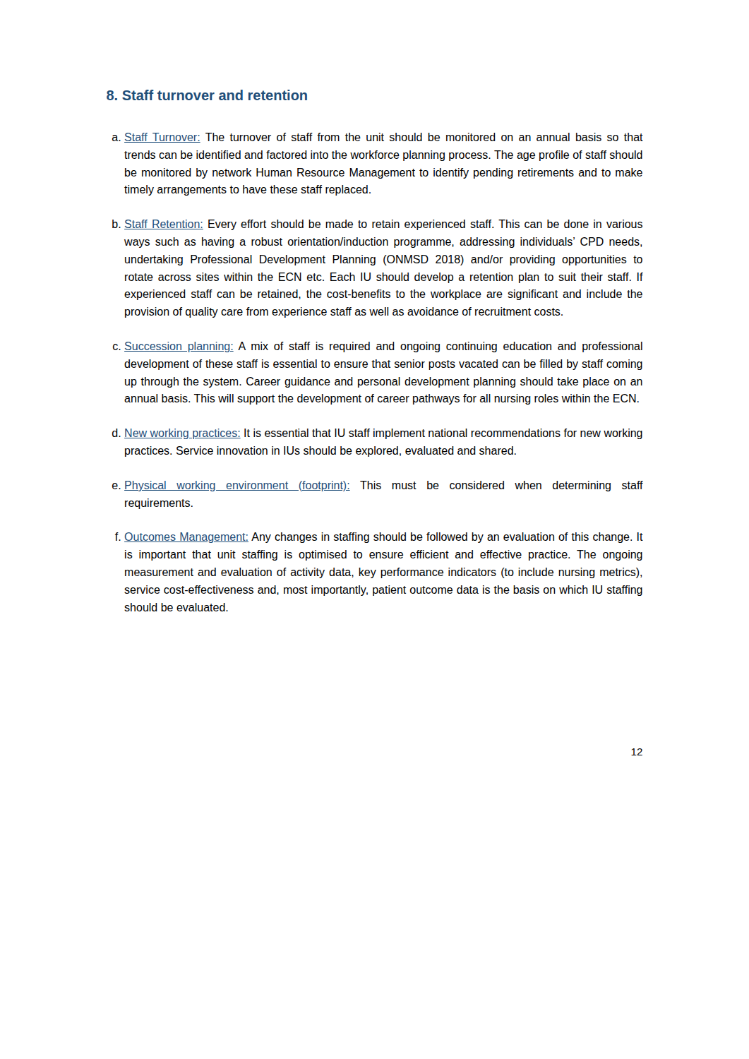8. Staff turnover and retention
Staff Turnover: The turnover of staff from the unit should be monitored on an annual basis so that trends can be identified and factored into the workforce planning process. The age profile of staff should be monitored by network Human Resource Management to identify pending retirements and to make timely arrangements to have these staff replaced.
Staff Retention: Every effort should be made to retain experienced staff. This can be done in various ways such as having a robust orientation/induction programme, addressing individuals’ CPD needs, undertaking Professional Development Planning (ONMSD 2018) and/or providing opportunities to rotate across sites within the ECN etc. Each IU should develop a retention plan to suit their staff. If experienced staff can be retained, the cost-benefits to the workplace are significant and include the provision of quality care from experience staff as well as avoidance of recruitment costs.
Succession planning: A mix of staff is required and ongoing continuing education and professional development of these staff is essential to ensure that senior posts vacated can be filled by staff coming up through the system. Career guidance and personal development planning should take place on an annual basis. This will support the development of career pathways for all nursing roles within the ECN.
New working practices: It is essential that IU staff implement national recommendations for new working practices. Service innovation in IUs should be explored, evaluated and shared.
Physical working environment (footprint): This must be considered when determining staff requirements.
Outcomes Management: Any changes in staffing should be followed by an evaluation of this change. It is important that unit staffing is optimised to ensure efficient and effective practice. The ongoing measurement and evaluation of activity data, key performance indicators (to include nursing metrics), service cost-effectiveness and, most importantly, patient outcome data is the basis on which IU staffing should be evaluated.
12